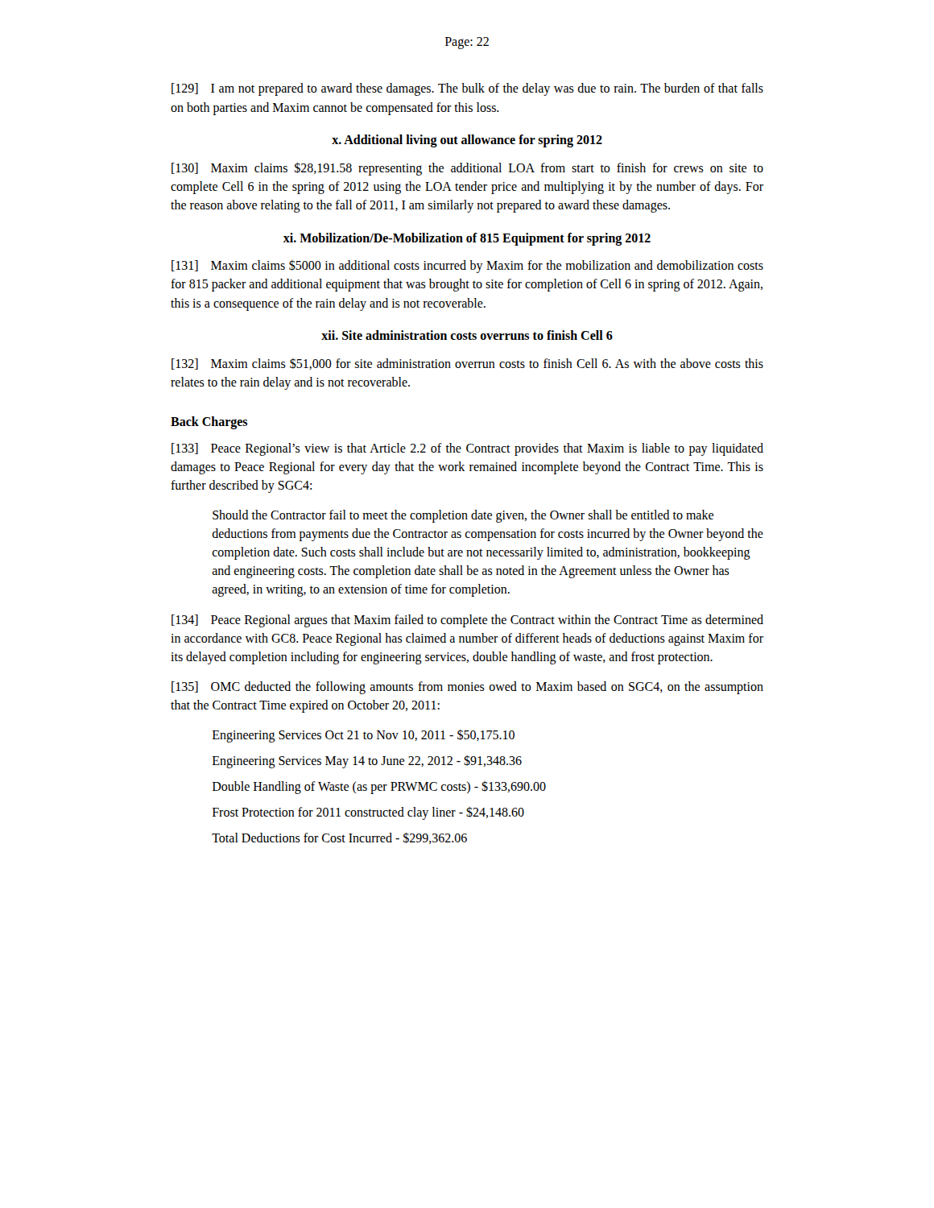Page: 22
[129] I am not prepared to award these damages. The bulk of the delay was due to rain. The burden of that falls on both parties and Maxim cannot be compensated for this loss.
x. Additional living out allowance for spring 2012
[130] Maxim claims $28,191.58 representing the additional LOA from start to finish for crews on site to complete Cell 6 in the spring of 2012 using the LOA tender price and multiplying it by the number of days. For the reason above relating to the fall of 2011, I am similarly not prepared to award these damages.
xi. Mobilization/De-Mobilization of 815 Equipment for spring 2012
[131] Maxim claims $5000 in additional costs incurred by Maxim for the mobilization and demobilization costs for 815 packer and additional equipment that was brought to site for completion of Cell 6 in spring of 2012. Again, this is a consequence of the rain delay and is not recoverable.
xii. Site administration costs overruns to finish Cell 6
[132] Maxim claims $51,000 for site administration overrun costs to finish Cell 6. As with the above costs this relates to the rain delay and is not recoverable.
Back Charges
[133] Peace Regional’s view is that Article 2.2 of the Contract provides that Maxim is liable to pay liquidated damages to Peace Regional for every day that the work remained incomplete beyond the Contract Time. This is further described by SGC4:
Should the Contractor fail to meet the completion date given, the Owner shall be entitled to make deductions from payments due the Contractor as compensation for costs incurred by the Owner beyond the completion date. Such costs shall include but are not necessarily limited to, administration, bookkeeping and engineering costs. The completion date shall be as noted in the Agreement unless the Owner has agreed, in writing, to an extension of time for completion.
[134] Peace Regional argues that Maxim failed to complete the Contract within the Contract Time as determined in accordance with GC8. Peace Regional has claimed a number of different heads of deductions against Maxim for its delayed completion including for engineering services, double handling of waste, and frost protection.
[135] OMC deducted the following amounts from monies owed to Maxim based on SGC4, on the assumption that the Contract Time expired on October 20, 2011:
Engineering Services Oct 21 to Nov 10, 2011 - $50,175.10
Engineering Services May 14 to June 22, 2012 - $91,348.36
Double Handling of Waste (as per PRWMC costs) - $133,690.00
Frost Protection for 2011 constructed clay liner - $24,148.60
Total Deductions for Cost Incurred - $299,362.06